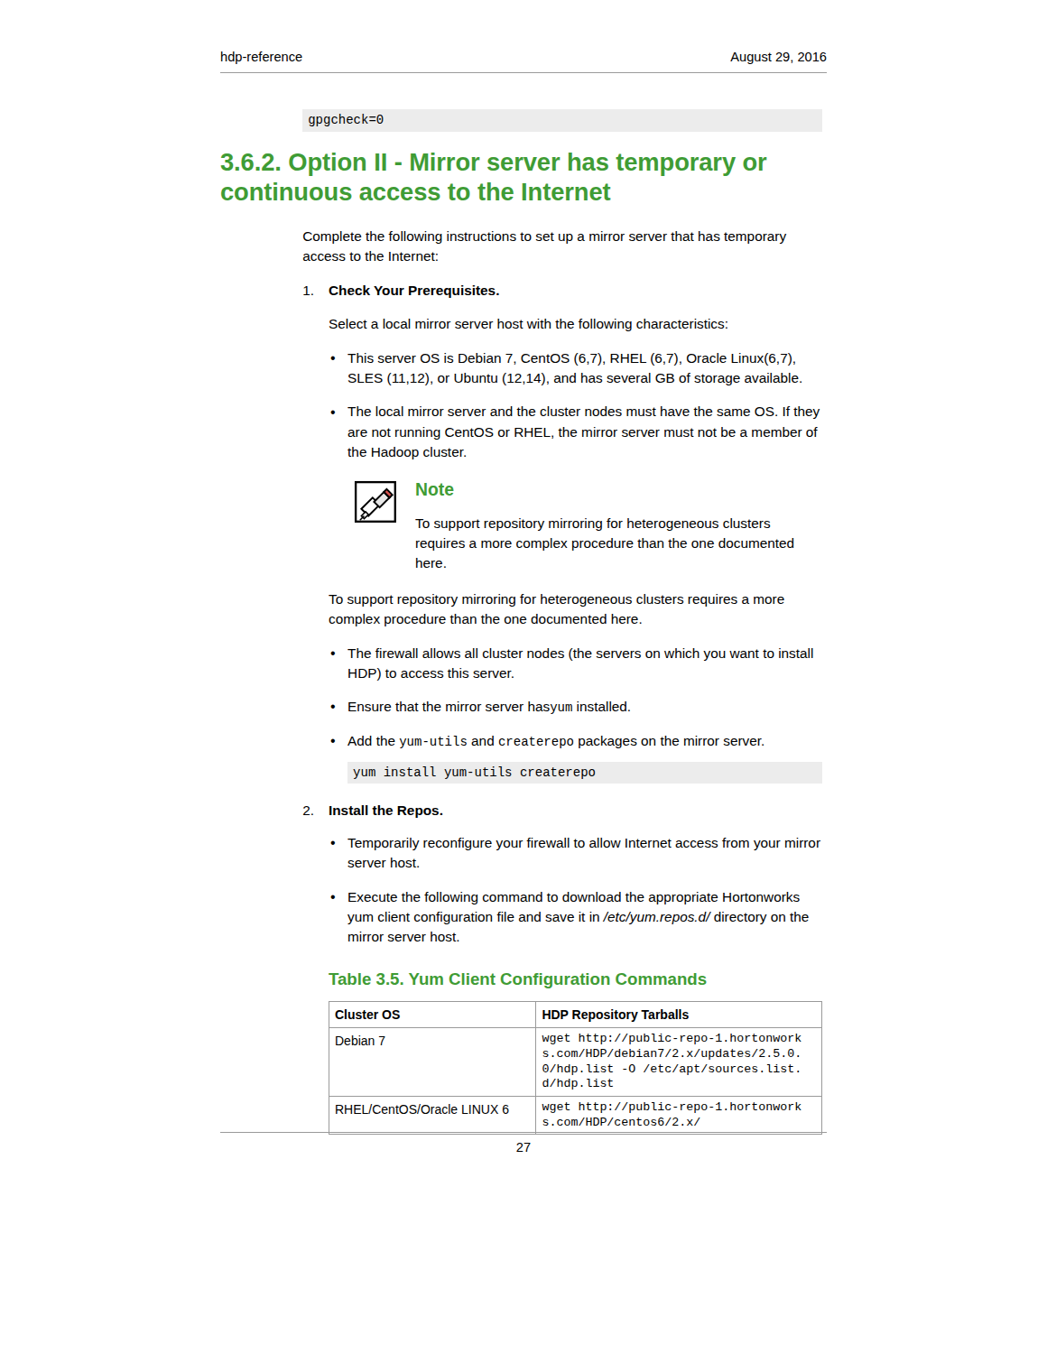hdp-reference
August 29, 2016
gpgcheck=0
3.6.2. Option II - Mirror server has temporary or continuous access to the Internet
Complete the following instructions to set up a mirror server that has temporary access to the Internet:
Check Your Prerequisites.
Select a local mirror server host with the following characteristics:
This server OS is Debian 7, CentOS (6,7), RHEL (6,7), Oracle Linux(6,7), SLES (11,12), or Ubuntu (12,14), and has several GB of storage available.
The local mirror server and the cluster nodes must have the same OS. If they are not running CentOS or RHEL, the mirror server must not be a member of the Hadoop cluster.
Note
To support repository mirroring for heterogeneous clusters requires a more complex procedure than the one documented here.
To support repository mirroring for heterogeneous clusters requires a more complex procedure than the one documented here.
The firewall allows all cluster nodes (the servers on which you want to install HDP) to access this server.
Ensure that the mirror server hasyum installed.
Add the yum-utils and createrepo packages on the mirror server.
yum install yum-utils createrepo
Install the Repos.
Temporarily reconfigure your firewall to allow Internet access from your mirror server host.
Execute the following command to download the appropriate Hortonworks yum client configuration file and save it in /etc/yum.repos.d/ directory on the mirror server host.
Table 3.5. Yum Client Configuration Commands
| Cluster OS | HDP Repository Tarballs |
| --- | --- |
| Debian 7 | wget http://public-repo-1.hortonworks.com/HDP/debian7/2.x/updates/2.5.0.0/hdp.list -O /etc/apt/sources.list.d/hdp.list |
| RHEL/CentOS/Oracle LINUX 6 | wget http://public-repo-1.hortonworks.com/HDP/centos6/2.x/ |
27